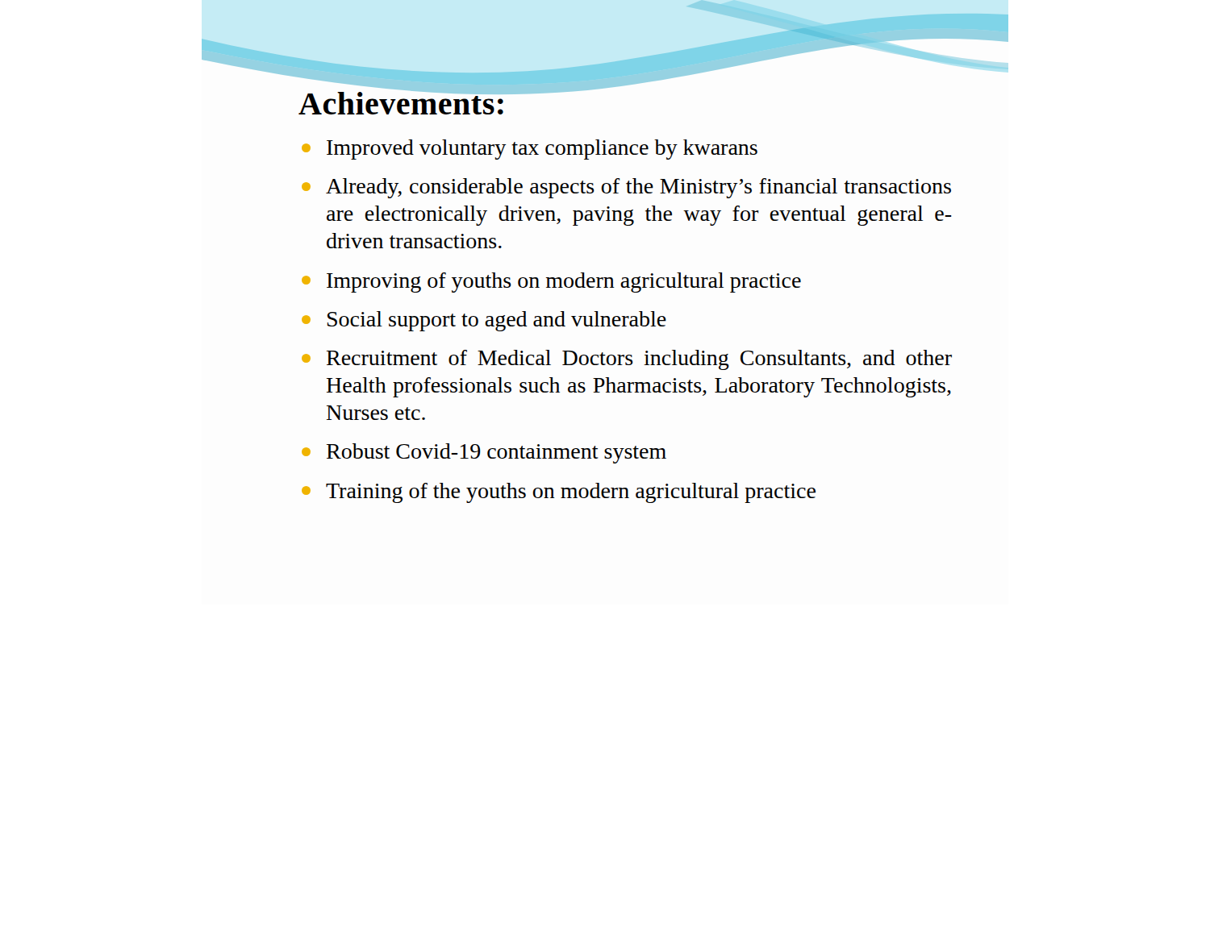Achievements:
Improved voluntary tax compliance by kwarans
Already, considerable aspects of the Ministry’s financial transactions are electronically driven, paving the way for eventual general e-driven transactions.
Improving of youths on modern agricultural practice
Social support to aged and vulnerable
Recruitment of Medical Doctors including Consultants, and other Health professionals such as Pharmacists, Laboratory Technologists, Nurses etc.
Robust Covid-19 containment system
Training of the youths on modern agricultural practice